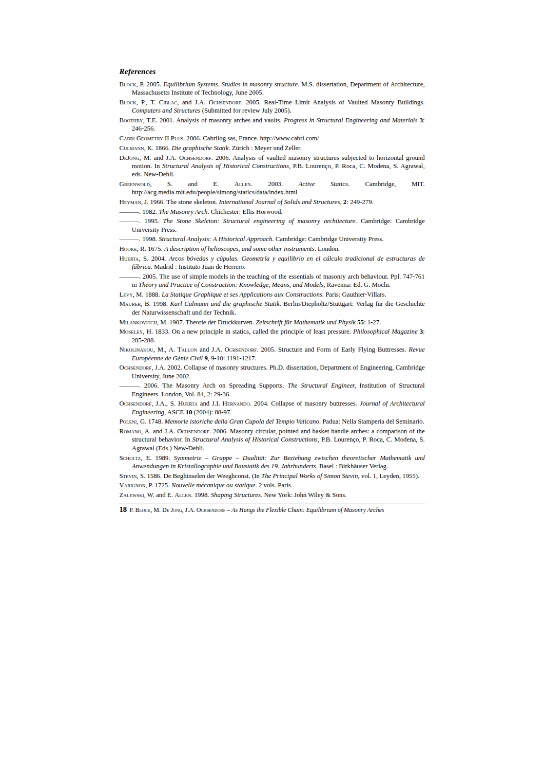References
Block, P. 2005. Equilibrium Systems. Studies in masonry structure. M.S. dissertation, Department of Architecture, Massachusetts Institute of Technology, June 2005.
Block, P., T. Ciblac, and J.A. Ochsendorf. 2005. Real-Time Limit Analysis of Vaulted Masonry Buildings. Computers and Structures (Submitted for review July 2005).
Boothby, T.E. 2001. Analysis of masonry arches and vaults. Progress in Structural Engineering and Materials 3: 246-256.
Cabri Geometry II Plus. 2006. Cabrilog sas, France. http://www.cabri.com/
Culmann, K. 1866. Die graphische Statik. Zürich : Meyer und Zeller.
DeJong, M. and J.A. Ochsendorf. 2006. Analysis of vaulted masonry structures subjected to horizontal ground motion. In Structural Analysis of Historical Constructions, P.B. Lourenço, P. Roca, C. Modena, S. Agrawal, eds. New-Dehli.
Greenwold, S. and E. Allen. 2003. Active Statics. Cambridge, MIT. http://acg.media.mit.edu/people/simong/statics/data/index.html
Heyman, J. 1966. The stone skeleton. International Journal of Solids and Structures, 2: 249-279.
———. 1982. The Masonry Arch. Chichester: Ellis Horwood.
———. 1995. The Stone Skeleton: Structural engineering of masonry architecture. Cambridge: Cambridge University Press.
———. 1998. Structural Analysis: A Historical Approach. Cambridge: Cambridge University Press.
Hooke, R. 1675. A description of helioscopes, and some other instruments. London.
Huerta, S. 2004. Arcos bóvedas y cúpulas. Geometría y equilibrio en el cálculo tradicional de estructuras de fábrica. Madrid : Instituto Juan de Herrero.
———. 2005. The use of simple models in the teaching of the essentials of masonry arch behaviour. Ppl. 747-761 in Theory and Practice of Construction: Knowledge, Means, and Models, Ravenna: Ed. G. Mochi.
Levy, M. 1888. La Statique Graphique et ses Applications aux Constructions. Paris: Gauthier-Villars.
Maurer, B. 1998. Karl Culmann und die graphische Statik. Berlin/Diepholtz/Stuttgart: Verlag für die Geschichte der Naturwissenschaft und der Technik.
Milankovitch, M. 1907. Theorie der Druckkurven. Zeitschrift für Mathematik und Physik 55: 1-27.
Moseley, H. 1833. On a new principle in statics, called the principle of least pressure. Philosophical Magazine 3: 285-288.
Nikolinakou, M., A. Tallon and J.A. Ochsendorf. 2005. Structure and Form of Early Flying Buttresses. Revue Européenne de Génie Civil 9, 9-10: 1191-1217.
Ochsendorf, J.A. 2002. Collapse of masonry structures. Ph.D. dissertation, Department of Engineering, Cambridge University, June 2002.
———. 2006. The Masonry Arch on Spreading Supports. The Structural Engineer, Institution of Structural Engineers. London, Vol. 84, 2: 29-36.
Ochsendorf, J.A., S. Huerta and J.I. Hernando. 2004. Collapse of masonry buttresses. Journal of Architectural Engineering, ASCE 10 (2004): 88-97.
Poleni, G. 1748. Memorie istoriche della Gran Cupola del Tempio Vaticano. Padua: Nella Stamperia del Seminario.
Romano, A. and J.A. Ochsendorf. 2006. Masonry circular, pointed and basket handle arches: a comparison of the structural behavior. In Structural Analysis of Historical Constructions, P.B. Lourenço, P. Roca, C. Modena, S. Agrawal (Eds.) New-Dehli.
Scholtz, E. 1989. Symmetrie – Gruppe – Dualität: Zur Beziehung zwischen theoretischer Mathematik und Anwendungen in Kristallographie und Baustatik des 19. Jahrhunderts. Basel : Birkhäuser Verlag.
Stevin, S. 1586. De Beghinselen der Weeghconst. (In The Principal Works of Simon Stevin, vol. 1, Leyden, 1955).
Varignon, P. 1725. Nouvelle mécanique ou statique. 2 vols. Paris.
Zalewski, W. and E. Allen. 1998. Shaping Structures. New York: John Wiley & Sons.
18 P. Block, M. De Jong, J.A. Ochsendorf – As Hangs the Flexible Chain: Equilibrium of Masonry Arches